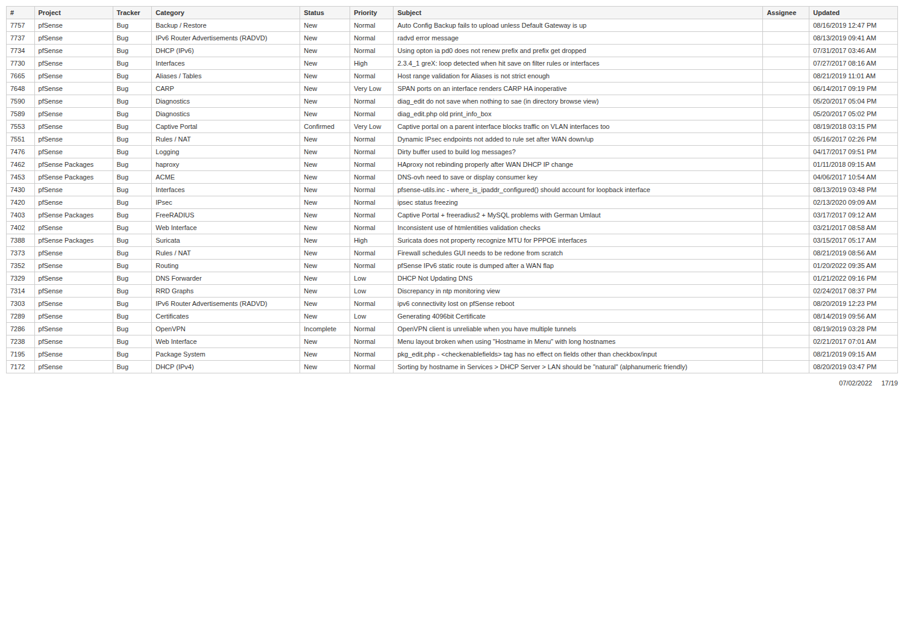| # | Project | Tracker | Category | Status | Priority | Subject | Assignee | Updated |
| --- | --- | --- | --- | --- | --- | --- | --- | --- |
| 7757 | pfSense | Bug | Backup / Restore | New | Normal | Auto Config Backup fails to upload unless Default Gateway is up | | 08/16/2019 12:47 PM |
| 7737 | pfSense | Bug | IPv6 Router Advertisements (RADVD) | New | Normal | radvd error message | | 08/13/2019 09:41 AM |
| 7734 | pfSense | Bug | DHCP (IPv6) | New | Normal | Using opton ia pd0 does not renew prefix and prefix get dropped | | 07/31/2017 03:46 AM |
| 7730 | pfSense | Bug | Interfaces | New | High | 2.3.4_1 greX: loop detected when hit save on filter rules or interfaces | | 07/27/2017 08:16 AM |
| 7665 | pfSense | Bug | Aliases / Tables | New | Normal | Host range validation for Aliases is not strict enough | | 08/21/2019 11:01 AM |
| 7648 | pfSense | Bug | CARP | New | Very Low | SPAN ports on an interface renders CARP HA inoperative | | 06/14/2017 09:19 PM |
| 7590 | pfSense | Bug | Diagnostics | New | Normal | diag_edit do not save when nothing to sae (in directory browse view) | | 05/20/2017 05:04 PM |
| 7589 | pfSense | Bug | Diagnostics | New | Normal | diag_edit.php old print_info_box | | 05/20/2017 05:02 PM |
| 7553 | pfSense | Bug | Captive Portal | Confirmed | Very Low | Captive portal on a parent interface blocks traffic on VLAN interfaces too | | 08/19/2018 03:15 PM |
| 7551 | pfSense | Bug | Rules / NAT | New | Normal | Dynamic IPsec endpoints not added to rule set after WAN down/up | | 05/16/2017 02:26 PM |
| 7476 | pfSense | Bug | Logging | New | Normal | Dirty buffer used to build log messages? | | 04/17/2017 09:51 PM |
| 7462 | pfSense Packages | Bug | haproxy | New | Normal | HAproxy not rebinding properly after WAN DHCP IP change | | 01/11/2018 09:15 AM |
| 7453 | pfSense Packages | Bug | ACME | New | Normal | DNS-ovh need to save or display consumer key | | 04/06/2017 10:54 AM |
| 7430 | pfSense | Bug | Interfaces | New | Normal | pfsense-utils.inc - where_is_ipaddr_configured() should account for loopback interface | | 08/13/2019 03:48 PM |
| 7420 | pfSense | Bug | IPsec | New | Normal | ipsec status freezing | | 02/13/2020 09:09 AM |
| 7403 | pfSense Packages | Bug | FreeRADIUS | New | Normal | Captive Portal + freeradius2 + MySQL problems with German Umlaut | | 03/17/2017 09:12 AM |
| 7402 | pfSense | Bug | Web Interface | New | Normal | Inconsistent use of htmlentities validation checks | | 03/21/2017 08:58 AM |
| 7388 | pfSense Packages | Bug | Suricata | New | High | Suricata does not property recognize MTU for PPPOE interfaces | | 03/15/2017 05:17 AM |
| 7373 | pfSense | Bug | Rules / NAT | New | Normal | Firewall schedules GUI needs to be redone from scratch | | 08/21/2019 08:56 AM |
| 7352 | pfSense | Bug | Routing | New | Normal | pfSense IPv6 static route is dumped after a WAN flap | | 01/20/2022 09:35 AM |
| 7329 | pfSense | Bug | DNS Forwarder | New | Low | DHCP Not Updating DNS | | 01/21/2022 09:16 PM |
| 7314 | pfSense | Bug | RRD Graphs | New | Low | Discrepancy in ntp monitoring view | | 02/24/2017 08:37 PM |
| 7303 | pfSense | Bug | IPv6 Router Advertisements (RADVD) | New | Normal | ipv6 connectivity lost on pfSense reboot | | 08/20/2019 12:23 PM |
| 7289 | pfSense | Bug | Certificates | New | Low | Generating 4096bit Certificate | | 08/14/2019 09:56 AM |
| 7286 | pfSense | Bug | OpenVPN | Incomplete | Normal | OpenVPN client is unreliable when you have multiple tunnels | | 08/19/2019 03:28 PM |
| 7238 | pfSense | Bug | Web Interface | New | Normal | Menu layout broken when using "Hostname in Menu" with long hostnames | | 02/21/2017 07:01 AM |
| 7195 | pfSense | Bug | Package System | New | Normal | pkg_edit.php - <checkenablefields> tag has no effect on fields other than checkbox/input | | 08/21/2019 09:15 AM |
| 7172 | pfSense | Bug | DHCP (IPv4) | New | Normal | Sorting by hostname in Services > DHCP Server > LAN should be "natural" (alphanumeric friendly) | | 08/20/2019 03:47 PM |
07/02/2022 17/19